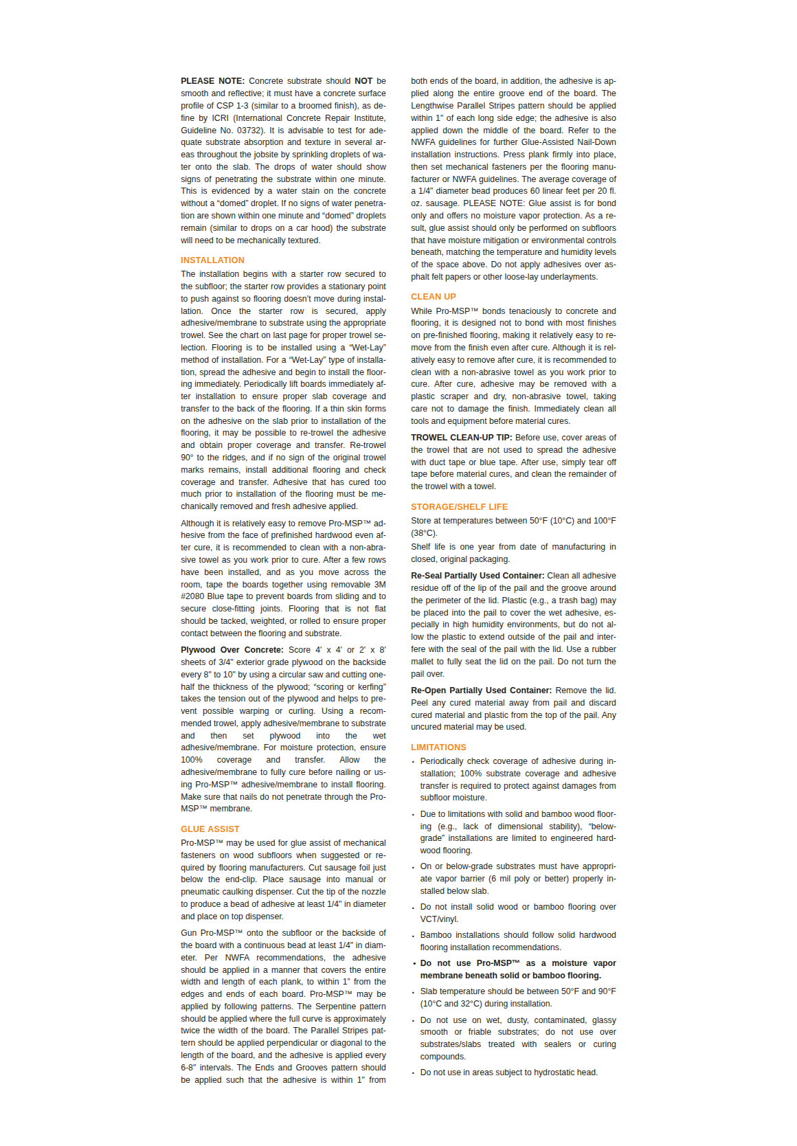PLEASE NOTE: Concrete substrate should NOT be smooth and reflective; it must have a concrete surface profile of CSP 1-3 (similar to a broomed finish), as define by ICRI (International Concrete Repair Institute, Guideline No. 03732). It is advisable to test for adequate substrate absorption and texture in several areas throughout the jobsite by sprinkling droplets of water onto the slab. The drops of water should show signs of penetrating the substrate within one minute. This is evidenced by a water stain on the concrete without a “domed” droplet. If no signs of water penetration are shown within one minute and “domed” droplets remain (similar to drops on a car hood) the substrate will need to be mechanically textured.
INSTALLATION
The installation begins with a starter row secured to the subfloor; the starter row provides a stationary point to push against so flooring doesn’t move during installation. Once the starter row is secured, apply adhesive/membrane to substrate using the appropriate trowel. See the chart on last page for proper trowel selection. Flooring is to be installed using a “Wet-Lay” method of installation. For a “Wet-Lay” type of installation, spread the adhesive and begin to install the flooring immediately. Periodically lift boards immediately after installation to ensure proper slab coverage and transfer to the back of the flooring. If a thin skin forms on the adhesive on the slab prior to installation of the flooring, it may be possible to re-trowel the adhesive and obtain proper coverage and transfer. Re-trowel 90° to the ridges, and if no sign of the original trowel marks remains, install additional flooring and check coverage and transfer. Adhesive that has cured too much prior to installation of the flooring must be mechanically removed and fresh adhesive applied.
Although it is relatively easy to remove Pro-MSP™ adhesive from the face of prefinished hardwood even after cure, it is recommended to clean with a non-abrasive towel as you work prior to cure. After a few rows have been installed, and as you move across the room, tape the boards together using removable 3M #2080 Blue tape to prevent boards from sliding and to secure close-fitting joints. Flooring that is not flat should be tacked, weighted, or rolled to ensure proper contact between the flooring and substrate.
Plywood Over Concrete: Score 4' x 4' or 2' x 8' sheets of 3/4" exterior grade plywood on the backside every 8" to 10" by using a circular saw and cutting one-half the thickness of the plywood; “scoring or kerfing” takes the tension out of the plywood and helps to prevent possible warping or curling. Using a recommended trowel, apply adhesive/membrane to substrate and then set plywood into the wet adhesive/membrane. For moisture protection, ensure 100% coverage and transfer. Allow the adhesive/membrane to fully cure before nailing or using Pro-MSP™ adhesive/membrane to install flooring. Make sure that nails do not penetrate through the Pro-MSP™ membrane.
GLUE ASSIST
Pro-MSP™ may be used for glue assist of mechanical fasteners on wood subfloors when suggested or required by flooring manufacturers. Cut sausage foil just below the end-clip. Place sausage into manual or pneumatic caulking dispenser. Cut the tip of the nozzle to produce a bead of adhesive at least 1/4" in diameter and place on top dispenser.
Gun Pro-MSP™ onto the subfloor or the backside of the board with a continuous bead at least 1/4" in diameter. Per NWFA recommendations, the adhesive should be applied in a manner that covers the entire width and length of each plank, to within 1” from the edges and ends of each board. Pro-MSP™ may be applied by following patterns. The Serpentine pattern should be applied where the full curve is approximately twice the width of the board. The Parallel Stripes pattern should be applied perpendicular or diagonal to the length of the board, and the adhesive is applied every 6-8" intervals. The Ends and Grooves pattern should be applied such that the adhesive is within 1" from both ends of the board, in addition, the adhesive is applied along the entire groove end of the board. The Lengthwise Parallel Stripes pattern should be applied within 1" of each long side edge; the adhesive is also applied down the middle of the board. Refer to the NWFA guidelines for further Glue-Assisted Nail-Down installation instructions. Press plank firmly into place, then set mechanical fasteners per the flooring manufacturer or NWFA guidelines. The average coverage of a 1/4" diameter bead produces 60 linear feet per 20 fl. oz. sausage. PLEASE NOTE: Glue assist is for bond only and offers no moisture vapor protection. As a result, glue assist should only be performed on subfloors that have moisture mitigation or environmental controls beneath, matching the temperature and humidity levels of the space above. Do not apply adhesives over asphalt felt papers or other loose-lay underlayments.
CLEAN UP
While Pro-MSP™ bonds tenaciously to concrete and flooring, it is designed not to bond with most finishes on pre-finished flooring, making it relatively easy to remove from the finish even after cure. Although it is relatively easy to remove after cure, it is recommended to clean with a non-abrasive towel as you work prior to cure. After cure, adhesive may be removed with a plastic scraper and dry, non-abrasive towel, taking care not to damage the finish. Immediately clean all tools and equipment before material cures.
TROWEL CLEAN-UP TIP: Before use, cover areas of the trowel that are not used to spread the adhesive with duct tape or blue tape. After use, simply tear off tape before material cures, and clean the remainder of the trowel with a towel.
STORAGE/SHELF LIFE
Store at temperatures between 50°F (10°C) and 100°F (38°C).
Shelf life is one year from date of manufacturing in closed, original packaging.
Re-Seal Partially Used Container: Clean all adhesive residue off of the lip of the pail and the groove around the perimeter of the lid. Plastic (e.g., a trash bag) may be placed into the pail to cover the wet adhesive, especially in high humidity environments, but do not allow the plastic to extend outside of the pail and interfere with the seal of the pail with the lid. Use a rubber mallet to fully seat the lid on the pail. Do not turn the pail over.
Re-Open Partially Used Container: Remove the lid. Peel any cured material away from pail and discard cured material and plastic from the top of the pail. Any uncured material may be used.
LIMITATIONS
Periodically check coverage of adhesive during installation; 100% substrate coverage and adhesive transfer is required to protect against damages from subfloor moisture.
Due to limitations with solid and bamboo wood flooring (e.g., lack of dimensional stability), “below-grade” installations are limited to engineered hardwood flooring.
On or below-grade substrates must have appropriate vapor barrier (6 mil poly or better) properly installed below slab.
Do not install solid wood or bamboo flooring over VCT/vinyl.
Bamboo installations should follow solid hardwood flooring installation recommendations.
Do not use Pro-MSP™ as a moisture vapor membrane beneath solid or bamboo flooring.
Slab temperature should be between 50°F and 90°F (10°C and 32°C) during installation.
Do not use on wet, dusty, contaminated, glassy smooth or friable substrates; do not use over substrates/slabs treated with sealers or curing compounds.
Do not use in areas subject to hydrostatic head.